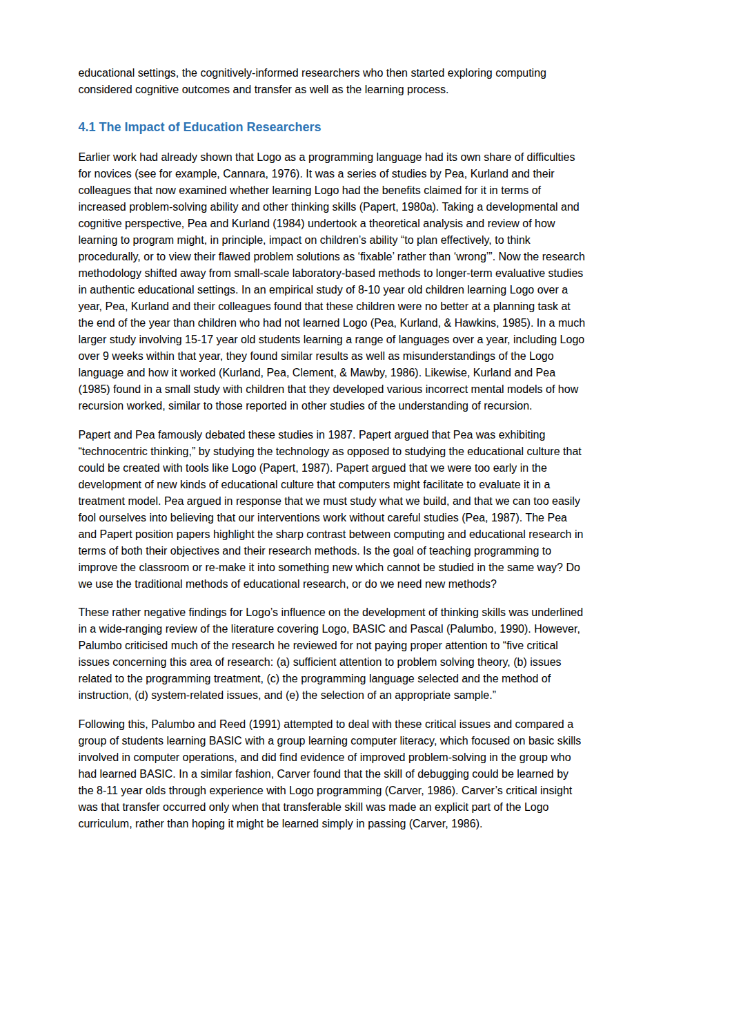educational settings, the cognitively-informed researchers who then started exploring computing considered cognitive outcomes and transfer as well as the learning process.
4.1 The Impact of Education Researchers
Earlier work had already shown that Logo as a programming language had its own share of difficulties for novices (see for example, Cannara, 1976). It was a series of studies by Pea, Kurland and their colleagues that now examined whether learning Logo had the benefits claimed for it in terms of increased problem-solving ability and other thinking skills (Papert, 1980a). Taking a developmental and cognitive perspective, Pea and Kurland (1984) undertook a theoretical analysis and review of how learning to program might, in principle, impact on children’s ability “to plan effectively, to think procedurally, or to view their flawed problem solutions as ‘fixable’ rather than ‘wrong’”. Now the research methodology shifted away from small-scale laboratory-based methods to longer-term evaluative studies in authentic educational settings. In an empirical study of 8-10 year old children learning Logo over a year, Pea, Kurland and their colleagues found that these children were no better at a planning task at the end of the year than children who had not learned Logo (Pea, Kurland, & Hawkins, 1985). In a much larger study involving 15-17 year old students learning a range of languages over a year, including Logo over 9 weeks within that year, they found similar results as well as misunderstandings of the Logo language and how it worked (Kurland, Pea, Clement, & Mawby, 1986). Likewise, Kurland and Pea (1985) found in a small study with children that they developed various incorrect mental models of how recursion worked, similar to those reported in other studies of the understanding of recursion.
Papert and Pea famously debated these studies in 1987. Papert argued that Pea was exhibiting “technocentric thinking,” by studying the technology as opposed to studying the educational culture that could be created with tools like Logo (Papert, 1987). Papert argued that we were too early in the development of new kinds of educational culture that computers might facilitate to evaluate it in a treatment model. Pea argued in response that we must study what we build, and that we can too easily fool ourselves into believing that our interventions work without careful studies (Pea, 1987). The Pea and Papert position papers highlight the sharp contrast between computing and educational research in terms of both their objectives and their research methods. Is the goal of teaching programming to improve the classroom or re-make it into something new which cannot be studied in the same way? Do we use the traditional methods of educational research, or do we need new methods?
These rather negative findings for Logo’s influence on the development of thinking skills was underlined in a wide-ranging review of the literature covering Logo, BASIC and Pascal (Palumbo, 1990). However, Palumbo criticised much of the research he reviewed for not paying proper attention to “five critical issues concerning this area of research: (a) sufficient attention to problem solving theory, (b) issues related to the programming treatment, (c) the programming language selected and the method of instruction, (d) system-related issues, and (e) the selection of an appropriate sample.”
Following this, Palumbo and Reed (1991) attempted to deal with these critical issues and compared a group of students learning BASIC with a group learning computer literacy, which focused on basic skills involved in computer operations, and did find evidence of improved problem-solving in the group who had learned BASIC. In a similar fashion, Carver found that the skill of debugging could be learned by the 8-11 year olds through experience with Logo programming (Carver, 1986). Carver’s critical insight was that transfer occurred only when that transferable skill was made an explicit part of the Logo curriculum, rather than hoping it might be learned simply in passing (Carver, 1986).